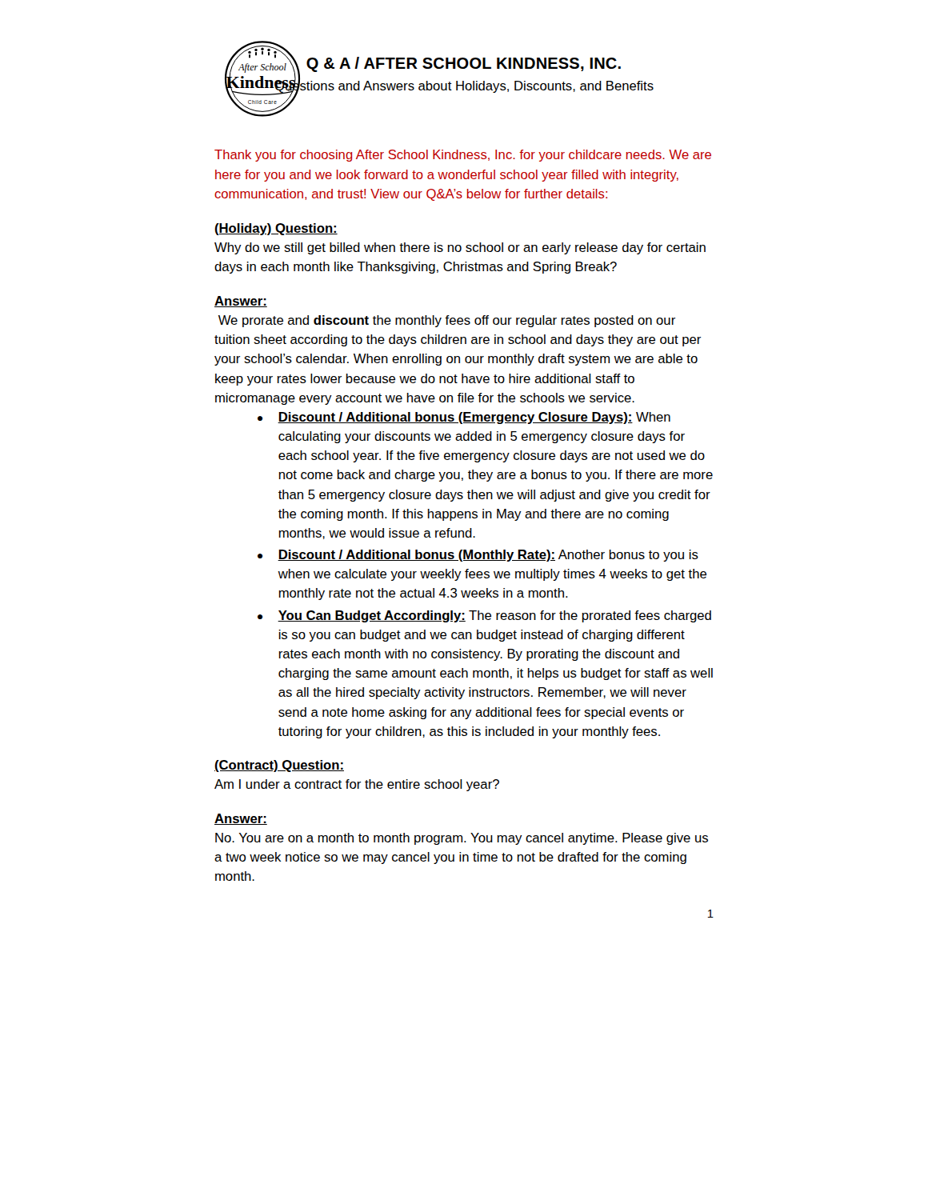After School Kindness Inc. Child Care
Q & A / AFTER SCHOOL KINDNESS, INC.
Questions and Answers about Holidays, Discounts, and Benefits
Thank you for choosing After School Kindness, Inc. for your childcare needs. We are here for you and we look forward to a wonderful school year filled with integrity, communication, and trust! View our Q&A’s below for further details:
(Holiday) Question:
Why do we still get billed when there is no school or an early release day for certain days in each month like Thanksgiving, Christmas and Spring Break?
Answer:
We prorate and discount the monthly fees off our regular rates posted on our tuition sheet according to the days children are in school and days they are out per your school’s calendar. When enrolling on our monthly draft system we are able to keep your rates lower because we do not have to hire additional staff to micromanage every account we have on file for the schools we service.
Discount / Additional bonus (Emergency Closure Days): When calculating your discounts we added in 5 emergency closure days for each school year. If the five emergency closure days are not used we do not come back and charge you, they are a bonus to you. If there are more than 5 emergency closure days then we will adjust and give you credit for the coming month. If this happens in May and there are no coming months, we would issue a refund.
Discount / Additional bonus (Monthly Rate): Another bonus to you is when we calculate your weekly fees we multiply times 4 weeks to get the monthly rate not the actual 4.3 weeks in a month.
You Can Budget Accordingly: The reason for the prorated fees charged is so you can budget and we can budget instead of charging different rates each month with no consistency. By prorating the discount and charging the same amount each month, it helps us budget for staff as well as all the hired specialty activity instructors. Remember, we will never send a note home asking for any additional fees for special events or tutoring for your children, as this is included in your monthly fees.
(Contract) Question:
Am I under a contract for the entire school year?
Answer:
No. You are on a month to month program. You may cancel anytime. Please give us a two week notice so we may cancel you in time to not be drafted for the coming month.
1